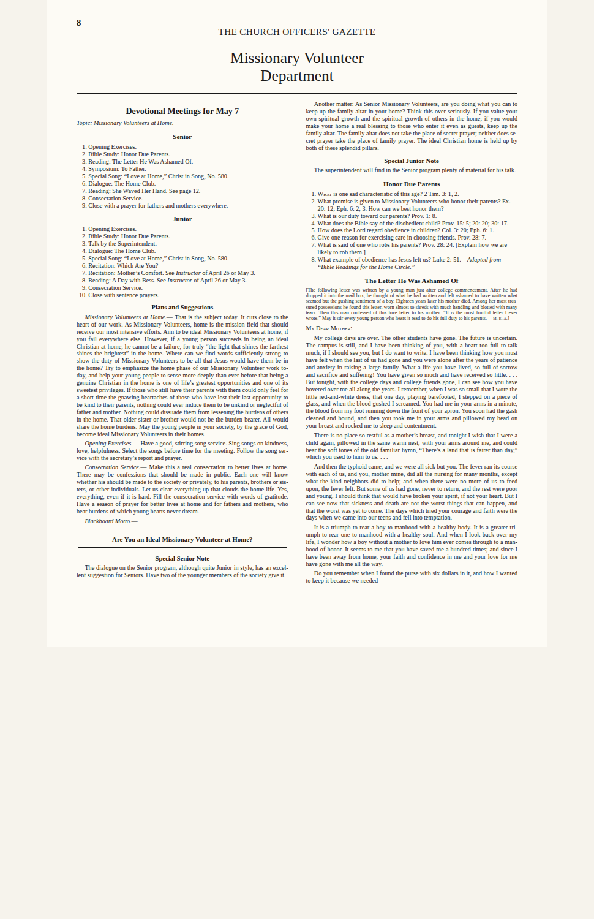8
The Church Officers' Gazette
Missionary Volunteer
Department
Devotional Meetings for May 7
Topic: Missionary Volunteers at Home.
Senior
Opening Exercises.
Bible Study: Honor Due Parents.
Reading: The Letter He Was Ashamed Of.
Symposium: To Father.
Special Song: “Love at Home,” Christ in Song, No. 580.
Dialogue: The Home Club.
Reading: She Waved Her Hand. See page 12.
Consecration Service.
Close with a prayer for fathers and mothers everywhere.
Junior
Opening Exercises.
Bible Study: Honor Due Parents.
Talk by the Superintendent.
Dialogue: The Home Club.
Special Song: “Love at Home,” Christ in Song, No. 580.
Recitation: Which Are You?
Recitation: Mother’s Comfort. See Instructor of April 26 or May 3.
Reading: A Day with Bess. See Instructor of April 26 or May 3.
Consecration Service.
Close with sentence prayers.
Plans and Suggestions
Missionary Volunteers at Home.— That is the subject today. It cuts close to the heart of our work. As Missionary Volunteers, home is the mission field that should receive our most intensive efforts. Aim to be ideal Missionary Volunteers at home, if you fail everywhere else. However, if a young person succeeds in being an ideal Christian at home, he cannot be a failure, for truly “the light that shines the farthest shines the brightest” in the home. Where can we find words sufficiently strong to show the duty of Missionary Volunteers to be all that Jesus would have them be in the home? Try to emphasize the home phase of our Missionary Volunteer work today, and help your young people to sense more deeply than ever before that being a genuine Christian in the home is one of life’s greatest opportunities and one of its sweetest privileges. If those who still have their parents with them could only feel for a short time the gnawing heartaches of those who have lost their last opportunity to be kind to their parents, nothing could ever induce them to be unkind or neglectful of father and mother. Nothing could dissuade them from lessening the burdens of others in the home. That older sister or brother would not be the burden bearer. All would share the home burdens. May the young people in your society, by the grace of God, become ideal Missionary Volunteers in their homes.
Opening Exercises.— Have a good, stirring song service. Sing songs on kindness, love, helpfulness. Select the songs before time for the meeting. Follow the song service with the secretary’s report and prayer.
Consecration Service.— Make this a real consecration to better lives at home. There may be confessions that should be made in public. Each one will know whether his should be made to the society or privately, to his parents, brothers or sisters, or other individuals. Let us clear everything up that clouds the home life. Yes, everything, even if it is hard. Fill the consecration service with words of gratitude. Have a season of prayer for better lives at home and for fathers and mothers, who bear burdens of which young hearts never dream.
Blackboard Motto.—
Are You an Ideal Missionary Volunteer at Home?
Special Senior Note
The dialogue on the Senior program, although quite Junior in style, has an excellent suggestion for Seniors. Have two of the younger members of the society give it.
Another matter: As Senior Missionary Volunteers, are you doing what you can to keep up the family altar in your home? Think this over seriously. If you value your own spiritual growth and the spiritual growth of others in the home; if you would make your home a real blessing to those who enter it even as guests, keep up the family altar. The family altar does not take the place of secret prayer; neither does secret prayer take the place of family prayer. The ideal Christian home is held up by both of these splendid pillars.
Special Junior Note
The superintendent will find in the Senior program plenty of material for his talk.
Honor Due Parents
What is one sad characteristic of this age? 2 Tim. 3: 1, 2.
What promise is given to Missionary Volunteers who honor their parents? Ex. 20: 12; Eph. 6: 2, 3. How can we best honor them?
What is our duty toward our parents? Prov. 1: 8.
What does the Bible say of the disobedient child? Prov. 15: 5; 20: 20; 30: 17.
How does the Lord regard obedience in children? Col. 3: 20; Eph. 6: 1.
Give one reason for exercising care in choosing friends. Prov. 28: 7.
What is said of one who robs his parents? Prov. 28: 24. [Explain how we are likely to rob them.]
What example of obedience has Jesus left us? Luke 2: 51.—Adapted from “Bible Readings for the Home Circle.”
The Letter He Was Ashamed Of
[The following letter was written by a young man just after college commencement. After he had dropped it into the mail box, he thought of what he had written and felt ashamed to have written what seemed but the gushing sentiment of a boy. Eighteen years later his mother died. Among her most treasured possessions he found this letter, worn almost to shreds with much handling and blotted with many tears. Then this man confessed of this love letter to his mother: “It is the most fruitful letter I ever wrote.” May it stir every young person who hears it read to do his full duty to his parents.— m. e. a.]
My Dear Mother:
My college days are over. The other students have gone. The future is uncertain. The campus is still, and I have been thinking of you, with a heart too full to talk much, if I should see you, but I do want to write. I have been thinking how you must have felt when the last of us had gone and you were alone after the years of patience and anxiety in raising a large family. What a life you have lived, so full of sorrow and sacrifice and suffering! You have given so much and have received so little. . . . But tonight, with the college days and college friends gone, I can see how you have hovered over me all along the years. I remember, when I was so small that I wore the little red-and-white dress, that one day, playing barefooted, I stepped on a piece of glass, and when the blood gushed I screamed. You had me in your arms in a minute, the blood from my foot running down the front of your apron. You soon had the gash cleaned and bound, and then you took me in your arms and pillowed my head on your breast and rocked me to sleep and contentment.
There is no place so restful as a mother’s breast, and tonight I wish that I were a child again, pillowed in the same warm nest, with your arms around me, and could hear the soft tones of the old familiar hymn, “There’s a land that is fairer than day,” which you used to hum to us. . . .
And then the typhoid came, and we were all sick but you. The fever ran its course with each of us, and you, mother mine, did all the nursing for many months, except what the kind neighbors did to help; and when there were no more of us to feed upon, the fever left. But some of us had gone, never to return, and the rest were poor and young. I should think that would have broken your spirit, if not your heart. But I can see now that sickness and death are not the worst things that can happen, and that the worst was yet to come. The days which tried your courage and faith were the days when we came into our teens and fell into temptation.
It is a triumph to rear a boy to manhood with a healthy body. It is a greater triumph to rear one to manhood with a healthy soul. And when I look back over my life, I wonder how a boy without a mother to love him ever comes through to a manhood of honor. It seems to me that you have saved me a hundred times; and since I have been away from home, your faith and confidence in me and your love for me have gone with me all the way.
Do you remember when I found the purse with six dollars in it, and how I wanted to keep it because we needed